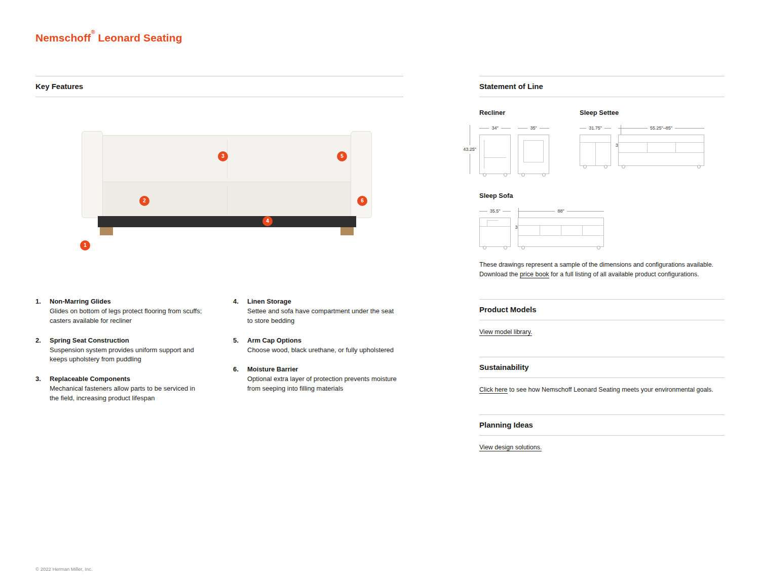Nemschoff® Leonard Seating
Key Features
1
2
3
4
5
6
Non-Marring Glides Glides on bottom of legs protect flooring from scuffs; casters available for recliner
Spring Seat Construction Suspension system provides uniform support and keeps upholstery from puddling
Replaceable Components Mechanical fasteners allow parts to be serviced in the field, increasing product lifespan
Linen Storage Settee and sofa have compartment under the seat to store bedding
Arm Cap Options Choose wood, black urethane, or fully upholstered
Moisture Barrier Optional extra layer of protection prevents moisture from seeping into filling materials
Statement of Line
Recliner
34"
43.25"
35"
Sleep Settee
31.75"
35.5"
55.25"–85"
Sleep Sofa
35.5"
33"
88"
These drawings represent a sample of the dimensions and configurations available. Download the price book for a full listing of all available product configurations.
Product Models
View model library.
Sustainability
Click here to see how Nemschoff Leonard Seating meets your environmental goals.
Planning Ideas
View design solutions.
© 2022 Herman Miller, Inc.